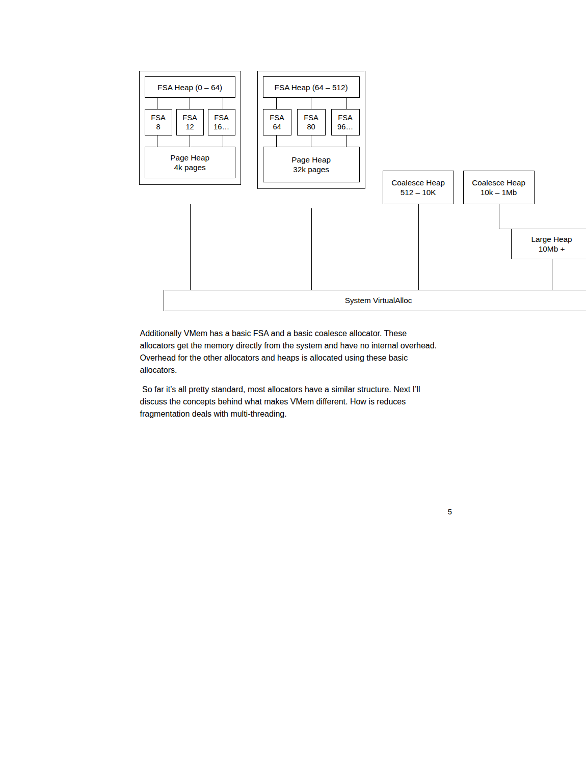FSA Heap (0 – 64)
FSA 8
FSA 12
FSA 16…
Page Heap 4k pages
FSA Heap (64 – 512)
FSA 64
FSA 80
FSA 96…
Page Heap 32k pages
Coalesce Heap 512 – 10K
Coalesce Heap 10k – 1Mb
Large Heap 10Mb +
System VirtualAlloc
Additionally VMem has a basic FSA and a basic coalesce allocator. These allocators get the memory directly from the system and have no internal overhead. Overhead for the other allocators and heaps is allocated using these basic allocators.
So far it’s all pretty standard, most allocators have a similar structure. Next I’ll discuss the concepts behind what makes VMem different. How is reduces fragmentation deals with multi-threading.
5